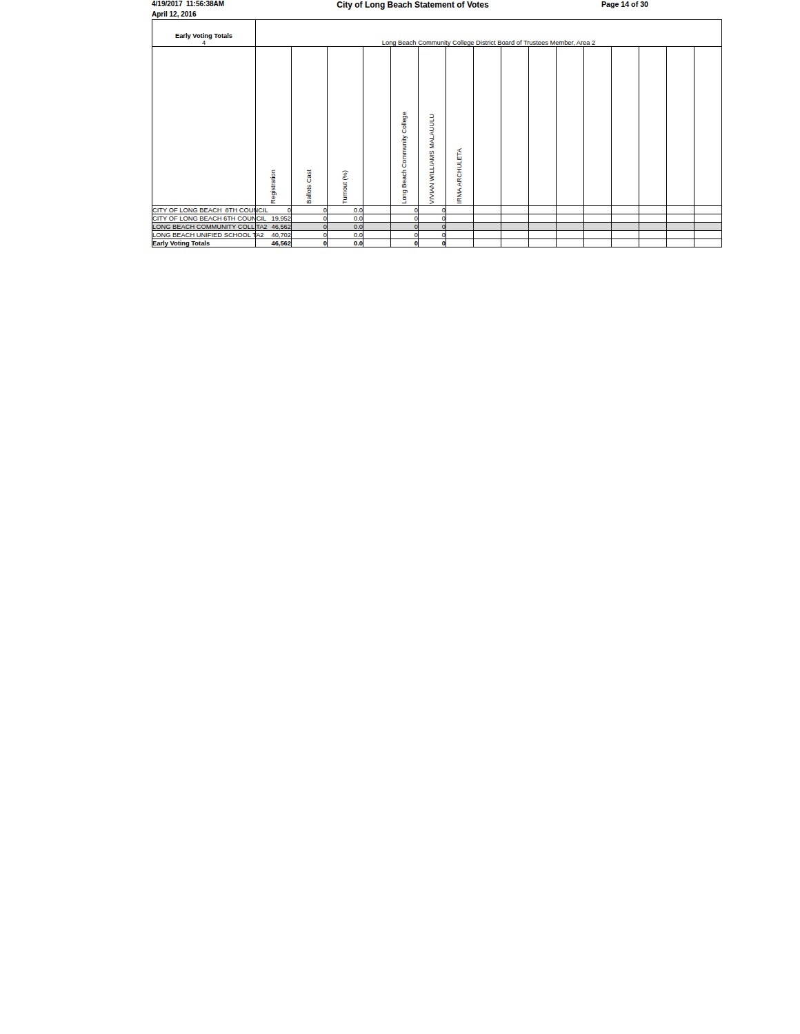4/19/2017 11:56:38AM
City of Long Beach Statement of Votes
Page 14 of 30
April 12, 2016
| Early Voting Totals 4 | Long Beach Community College District Board of Trustees Member, Area 2 |
| | Registration | Ballots Cast | Turnout (%) | | Long Beach Community College | VIVIAN WILLIAMS MALAUULU | IRMA ARCHULETA | | | | | | | | | |
| CITY OF LONG BEACH 8TH COUNCIL | 0 | 0 | 0.0 | | 0 | 0 | | | | | | | | | | |
| CITY OF LONG BEACH 6TH COUNCIL | 19,952 | 0 | 0.0 | | 0 | 0 | | | | | | | | | | |
| LONG BEACH COMMUNITY COLL TA2 | 46,562 | 0 | 0.0 | | 0 | 0 | | | | | | | | | | |
| LONG BEACH UNIFIED SCHOOL TA2 | 40,702 | 0 | 0.0 | | 0 | 0 | | | | | | | | | | |
| Early Voting Totals | 46,562 | 0 | 0.0 | | 0 | 0 | | | | | | | | | | |